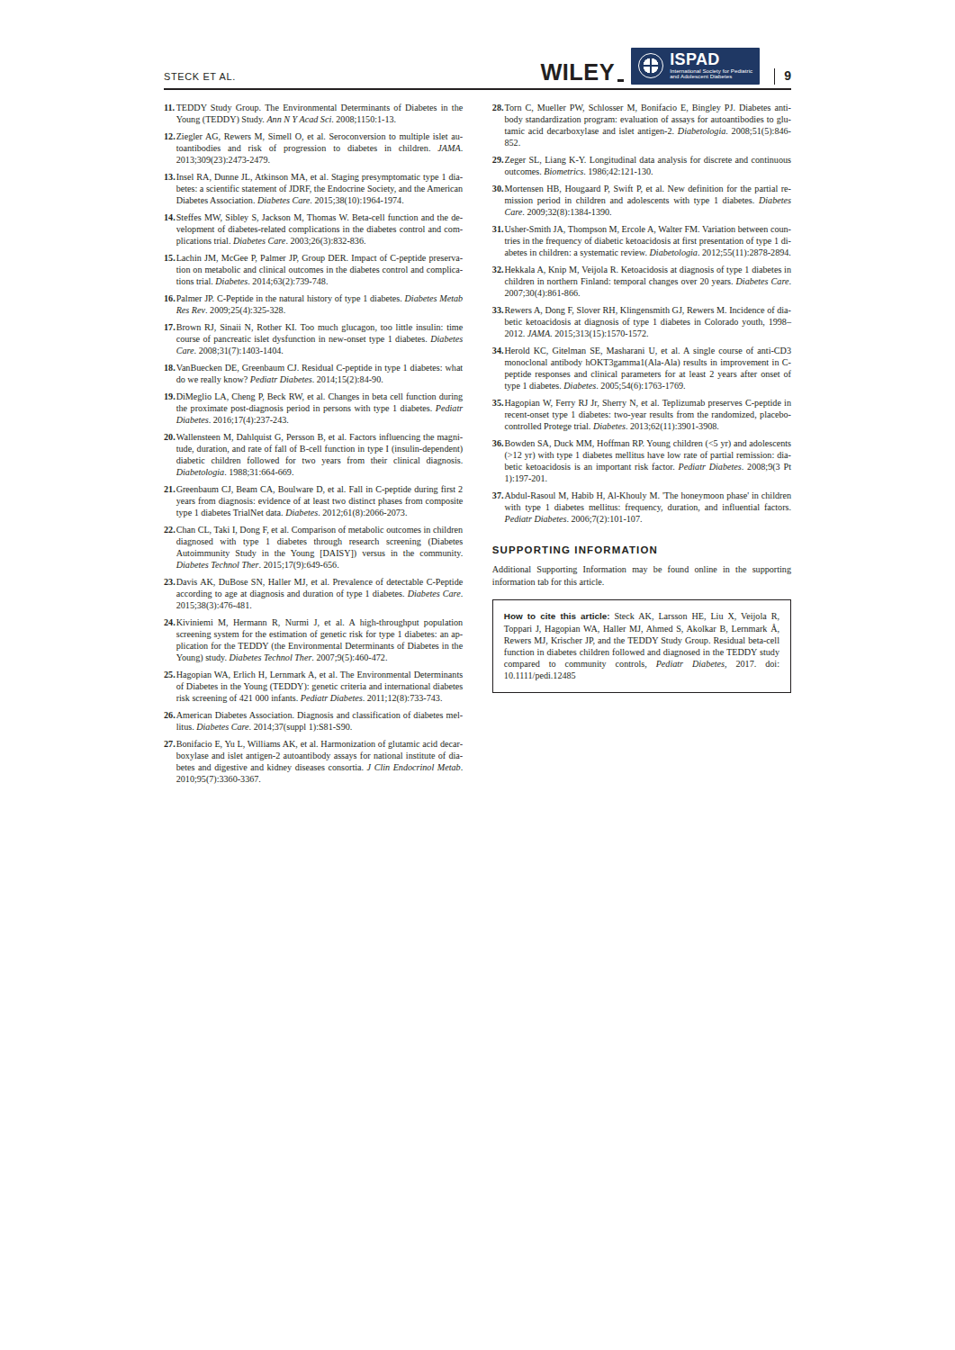Steck et al.
WILEY
ISPAD International Society for Pediatric
and Adolescent Diabetes
9
11. TEDDY Study Group. The Environmental Determinants of Diabetes in the Young (TEDDY) Study. Ann N Y Acad Sci. 2008;1150:1-13.
12. Ziegler AG, Rewers M, Simell O, et al. Seroconversion to multiple islet autoantibodies and risk of progression to diabetes in children. JAMA. 2013;309(23):2473-2479.
13. Insel RA, Dunne JL, Atkinson MA, et al. Staging presymptomatic type 1 diabetes: a scientific statement of JDRF, the Endocrine Society, and the American Diabetes Association. Diabetes Care. 2015;38(10):1964-1974.
14. Steffes MW, Sibley S, Jackson M, Thomas W. Beta-cell function and the development of diabetes-related complications in the diabetes control and complications trial. Diabetes Care. 2003;26(3):832-836.
15. Lachin JM, McGee P, Palmer JP, Group DER. Impact of C-peptide preservation on metabolic and clinical outcomes in the diabetes control and complications trial. Diabetes. 2014;63(2):739-748.
16. Palmer JP. C-Peptide in the natural history of type 1 diabetes. Diabetes Metab Res Rev. 2009;25(4):325-328.
17. Brown RJ, Sinaii N, Rother KI. Too much glucagon, too little insulin: time course of pancreatic islet dysfunction in new-onset type 1 diabetes. Diabetes Care. 2008;31(7):1403-1404.
18. VanBuecken DE, Greenbaum CJ. Residual C-peptide in type 1 diabetes: what do we really know? Pediatr Diabetes. 2014;15(2):84-90.
19. DiMeglio LA, Cheng P, Beck RW, et al. Changes in beta cell function during the proximate post-diagnosis period in persons with type 1 diabetes. Pediatr Diabetes. 2016;17(4):237-243.
20. Wallensteen M, Dahlquist G, Persson B, et al. Factors influencing the magnitude, duration, and rate of fall of B-cell function in type I (insulin-dependent) diabetic children followed for two years from their clinical diagnosis. Diabetologia. 1988;31:664-669.
21. Greenbaum CJ, Beam CA, Boulware D, et al. Fall in C-peptide during first 2 years from diagnosis: evidence of at least two distinct phases from composite type 1 diabetes TrialNet data. Diabetes. 2012;61(8):2066-2073.
22. Chan CL, Taki I, Dong F, et al. Comparison of metabolic outcomes in children diagnosed with type 1 diabetes through research screening (Diabetes Autoimmunity Study in the Young [DAISY]) versus in the community. Diabetes Technol Ther. 2015;17(9):649-656.
23. Davis AK, DuBose SN, Haller MJ, et al. Prevalence of detectable C-Peptide according to age at diagnosis and duration of type 1 diabetes. Diabetes Care. 2015;38(3):476-481.
24. Kiviniemi M, Hermann R, Nurmi J, et al. A high-throughput population screening system for the estimation of genetic risk for type 1 diabetes: an application for the TEDDY (the Environmental Determinants of Diabetes in the Young) study. Diabetes Technol Ther. 2007;9(5):460-472.
25. Hagopian WA, Erlich H, Lernmark A, et al. The Environmental Determinants of Diabetes in the Young (TEDDY): genetic criteria and international diabetes risk screening of 421 000 infants. Pediatr Diabetes. 2011;12(8):733-743.
26. American Diabetes Association. Diagnosis and classification of diabetes mellitus. Diabetes Care. 2014;37(suppl 1):S81-S90.
27. Bonifacio E, Yu L, Williams AK, et al. Harmonization of glutamic acid decarboxylase and islet antigen-2 autoantibody assays for national institute of diabetes and digestive and kidney diseases consortia. J Clin Endocrinol Metab. 2010;95(7):3360-3367.
28. Torn C, Mueller PW, Schlosser M, Bonifacio E, Bingley PJ. Diabetes antibody standardization program: evaluation of assays for autoantibodies to glutamic acid decarboxylase and islet antigen-2. Diabetologia. 2008;51(5):846-852.
29. Zeger SL, Liang K-Y. Longitudinal data analysis for discrete and continuous outcomes. Biometrics. 1986;42:121-130.
30. Mortensen HB, Hougaard P, Swift P, et al. New definition for the partial remission period in children and adolescents with type 1 diabetes. Diabetes Care. 2009;32(8):1384-1390.
31. Usher-Smith JA, Thompson M, Ercole A, Walter FM. Variation between countries in the frequency of diabetic ketoacidosis at first presentation of type 1 diabetes in children: a systematic review. Diabetologia. 2012;55(11):2878-2894.
32. Hekkala A, Knip M, Veijola R. Ketoacidosis at diagnosis of type 1 diabetes in children in northern Finland: temporal changes over 20 years. Diabetes Care. 2007;30(4):861-866.
33. Rewers A, Dong F, Slover RH, Klingensmith GJ, Rewers M. Incidence of diabetic ketoacidosis at diagnosis of type 1 diabetes in Colorado youth, 1998–2012. JAMA. 2015;313(15):1570-1572.
34. Herold KC, Gitelman SE, Masharani U, et al. A single course of anti-CD3 monoclonal antibody hOKT3gamma1(Ala-Ala) results in improvement in C-peptide responses and clinical parameters for at least 2 years after onset of type 1 diabetes. Diabetes. 2005;54(6):1763-1769.
35. Hagopian W, Ferry RJ Jr, Sherry N, et al. Teplizumab preserves C-peptide in recent-onset type 1 diabetes: two-year results from the randomized, placebo-controlled Protege trial. Diabetes. 2013;62(11):3901-3908.
36. Bowden SA, Duck MM, Hoffman RP. Young children (<5 yr) and adolescents (>12 yr) with type 1 diabetes mellitus have low rate of partial remission: diabetic ketoacidosis is an important risk factor. Pediatr Diabetes. 2008;9(3 Pt 1):197-201.
37. Abdul-Rasoul M, Habib H, Al-Khouly M. 'The honeymoon phase' in children with type 1 diabetes mellitus: frequency, duration, and influential factors. Pediatr Diabetes. 2006;7(2):101-107.
Supporting Information
Additional Supporting Information may be found online in the supporting information tab for this article.
How to cite this article: Steck AK, Larsson HE, Liu X, Veijola R, Toppari J, Hagopian WA, Haller MJ, Ahmed S, Akolkar B, Lernmark Å, Rewers MJ, Krischer JP, and the TEDDY Study Group. Residual beta-cell function in diabetes children followed and diagnosed in the TEDDY study compared to community controls, Pediatr Diabetes, 2017. doi: 10.1111/pedi.12485